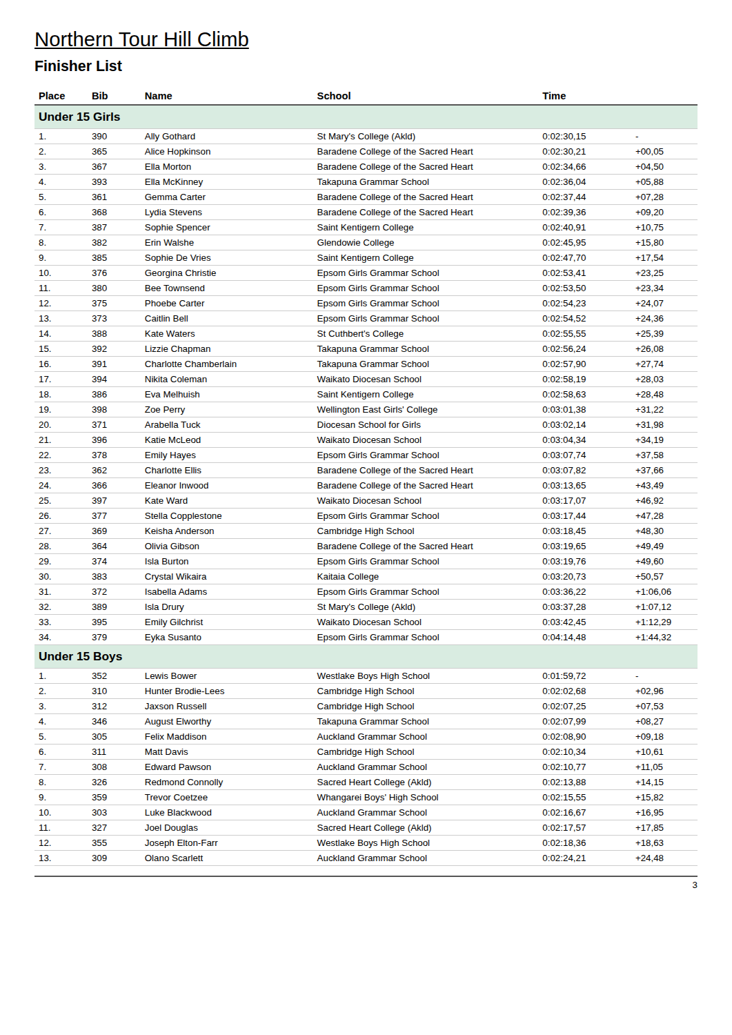Northern Tour Hill Climb
Finisher List
| Place | Bib | Name | School | Time | |
| --- | --- | --- | --- | --- | --- |
| Under 15 Girls |
| 1. | 390 | Ally Gothard | St Mary's College (Akld) | 0:02:30,15 | - |
| 2. | 365 | Alice Hopkinson | Baradene College of the Sacred Heart | 0:02:30,21 | +00,05 |
| 3. | 367 | Ella Morton | Baradene College of the Sacred Heart | 0:02:34,66 | +04,50 |
| 4. | 393 | Ella McKinney | Takapuna Grammar School | 0:02:36,04 | +05,88 |
| 5. | 361 | Gemma Carter | Baradene College of the Sacred Heart | 0:02:37,44 | +07,28 |
| 6. | 368 | Lydia Stevens | Baradene College of the Sacred Heart | 0:02:39,36 | +09,20 |
| 7. | 387 | Sophie Spencer | Saint Kentigern College | 0:02:40,91 | +10,75 |
| 8. | 382 | Erin Walshe | Glendowie College | 0:02:45,95 | +15,80 |
| 9. | 385 | Sophie De Vries | Saint Kentigern College | 0:02:47,70 | +17,54 |
| 10. | 376 | Georgina Christie | Epsom Girls Grammar School | 0:02:53,41 | +23,25 |
| 11. | 380 | Bee Townsend | Epsom Girls Grammar School | 0:02:53,50 | +23,34 |
| 12. | 375 | Phoebe Carter | Epsom Girls Grammar School | 0:02:54,23 | +24,07 |
| 13. | 373 | Caitlin Bell | Epsom Girls Grammar School | 0:02:54,52 | +24,36 |
| 14. | 388 | Kate Waters | St Cuthbert's College | 0:02:55,55 | +25,39 |
| 15. | 392 | Lizzie Chapman | Takapuna Grammar School | 0:02:56,24 | +26,08 |
| 16. | 391 | Charlotte Chamberlain | Takapuna Grammar School | 0:02:57,90 | +27,74 |
| 17. | 394 | Nikita Coleman | Waikato Diocesan School | 0:02:58,19 | +28,03 |
| 18. | 386 | Eva Melhuish | Saint Kentigern College | 0:02:58,63 | +28,48 |
| 19. | 398 | Zoe Perry | Wellington East Girls' College | 0:03:01,38 | +31,22 |
| 20. | 371 | Arabella Tuck | Diocesan School for Girls | 0:03:02,14 | +31,98 |
| 21. | 396 | Katie McLeod | Waikato Diocesan School | 0:03:04,34 | +34,19 |
| 22. | 378 | Emily Hayes | Epsom Girls Grammar School | 0:03:07,74 | +37,58 |
| 23. | 362 | Charlotte Ellis | Baradene College of the Sacred Heart | 0:03:07,82 | +37,66 |
| 24. | 366 | Eleanor Inwood | Baradene College of the Sacred Heart | 0:03:13,65 | +43,49 |
| 25. | 397 | Kate Ward | Waikato Diocesan School | 0:03:17,07 | +46,92 |
| 26. | 377 | Stella Copplestone | Epsom Girls Grammar School | 0:03:17,44 | +47,28 |
| 27. | 369 | Keisha Anderson | Cambridge High School | 0:03:18,45 | +48,30 |
| 28. | 364 | Olivia Gibson | Baradene College of the Sacred Heart | 0:03:19,65 | +49,49 |
| 29. | 374 | Isla Burton | Epsom Girls Grammar School | 0:03:19,76 | +49,60 |
| 30. | 383 | Crystal Wikaira | Kaitaia College | 0:03:20,73 | +50,57 |
| 31. | 372 | Isabella Adams | Epsom Girls Grammar School | 0:03:36,22 | +1:06,06 |
| 32. | 389 | Isla Drury | St Mary's College (Akld) | 0:03:37,28 | +1:07,12 |
| 33. | 395 | Emily Gilchrist | Waikato Diocesan School | 0:03:42,45 | +1:12,29 |
| 34. | 379 | Eyka Susanto | Epsom Girls Grammar School | 0:04:14,48 | +1:44,32 |
| Under 15 Boys |
| 1. | 352 | Lewis Bower | Westlake Boys High School | 0:01:59,72 | - |
| 2. | 310 | Hunter Brodie-Lees | Cambridge High School | 0:02:02,68 | +02,96 |
| 3. | 312 | Jaxson Russell | Cambridge High School | 0:02:07,25 | +07,53 |
| 4. | 346 | August Elworthy | Takapuna Grammar School | 0:02:07,99 | +08,27 |
| 5. | 305 | Felix Maddison | Auckland Grammar School | 0:02:08,90 | +09,18 |
| 6. | 311 | Matt Davis | Cambridge High School | 0:02:10,34 | +10,61 |
| 7. | 308 | Edward Pawson | Auckland Grammar School | 0:02:10,77 | +11,05 |
| 8. | 326 | Redmond Connolly | Sacred Heart College (Akld) | 0:02:13,88 | +14,15 |
| 9. | 359 | Trevor Coetzee | Whangarei Boys' High School | 0:02:15,55 | +15,82 |
| 10. | 303 | Luke Blackwood | Auckland Grammar School | 0:02:16,67 | +16,95 |
| 11. | 327 | Joel Douglas | Sacred Heart College (Akld) | 0:02:17,57 | +17,85 |
| 12. | 355 | Joseph Elton-Farr | Westlake Boys High School | 0:02:18,36 | +18,63 |
| 13. | 309 | Olano Scarlett | Auckland Grammar School | 0:02:24,21 | +24,48 |
3